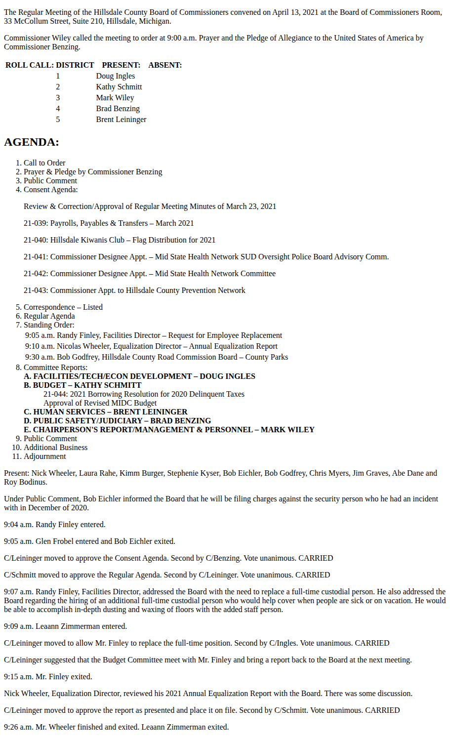The Regular Meeting of the Hillsdale County Board of Commissioners convened on April 13, 2021 at the Board of Commissioners Room, 33 McCollum Street, Suite 210, Hillsdale, Michigan.
Commissioner Wiley called the meeting to order at 9:00 a.m. Prayer and the Pledge of Allegiance to the United States of America by Commissioner Benzing.
| ROLL CALL: | DISTRICT | PRESENT: | ABSENT: |
| --- | --- | --- | --- |
| | 1 | Doug Ingles | |
| | 2 | Kathy Schmitt | |
| | 3 | Mark Wiley | |
| | 4 | Brad Benzing | |
| | 5 | Brent Leininger | |
AGENDA:
Call to Order
Prayer & Pledge by Commissioner Benzing
Public Comment
Consent Agenda:
Review & Correction/Approval of Regular Meeting Minutes of March 23, 2021
21-039: Payrolls, Payables & Transfers – March 2021
21-040: Hillsdale Kiwanis Club – Flag Distribution for 2021
21-041: Commissioner Designee Appt. – Mid State Health Network SUD Oversight Police Board Advisory Comm.
21-042: Commissioner Designee Appt. – Mid State Health Network Committee
21-043: Commissioner Appt. to Hillsdale County Prevention Network
Correspondence – Listed
Regular Agenda
Standing Order:
| 9:05 a.m. | Randy Finley, Facilities Director – Request for Employee Replacement |
| 9:10 a.m. | Nicolas Wheeler, Equalization Director – Annual Equalization Report |
| 9:30 a.m. | Bob Godfrey, Hillsdale County Road Commission Board – County Parks |
Committee Reports:
A. FACILITIES/TECH/ECON DEVELOPMENT – DOUG INGLES
B. BUDGET – KATHY SCHMITT
21-044: 2021 Borrowing Resolution for 2020 Delinquent Taxes
Approval of Revised MIDC Budget
C. HUMAN SERVICES – BRENT LEININGER
D. PUBLIC SAFETY/JUDICIARY – BRAD BENZING
E. CHAIRPERSON'S REPORT/MANAGEMENT & PERSONNEL – MARK WILEY
Public Comment
Additional Business
Adjournment
Present: Nick Wheeler, Laura Rahe, Kimm Burger, Stephenie Kyser, Bob Eichler, Bob Godfrey, Chris Myers, Jim Graves, Abe Dane and Roy Bodinus.
Under Public Comment, Bob Eichler informed the Board that he will be filing charges against the security person who he had an incident with in December of 2020.
9:04 a.m. Randy Finley entered.
9:05 a.m. Glen Frobel entered and Bob Eichler exited.
C/Leininger moved to approve the Consent Agenda. Second by C/Benzing. Vote unanimous. CARRIED
C/Schmitt moved to approve the Regular Agenda. Second by C/Leininger. Vote unanimous. CARRIED
9:07 a.m. Randy Finley, Facilities Director, addressed the Board with the need to replace a full-time custodial person. He also addressed the Board regarding the hiring of an additional full-time custodial person who would help cover when people are sick or on vacation. He would be able to accomplish in-depth dusting and waxing of floors with the added staff person.
9:09 a.m. Leaann Zimmerman entered.
C/Leininger moved to allow Mr. Finley to replace the full-time position. Second by C/Ingles. Vote unanimous. CARRIED
C/Leininger suggested that the Budget Committee meet with Mr. Finley and bring a report back to the Board at the next meeting.
9:15 a.m. Mr. Finley exited.
Nick Wheeler, Equalization Director, reviewed his 2021 Annual Equalization Report with the Board. There was some discussion.
C/Leininger moved to approve the report as presented and place it on file. Second by C/Schmitt. Vote unanimous. CARRIED
9:26 a.m. Mr. Wheeler finished and exited. Leaann Zimmerman exited.